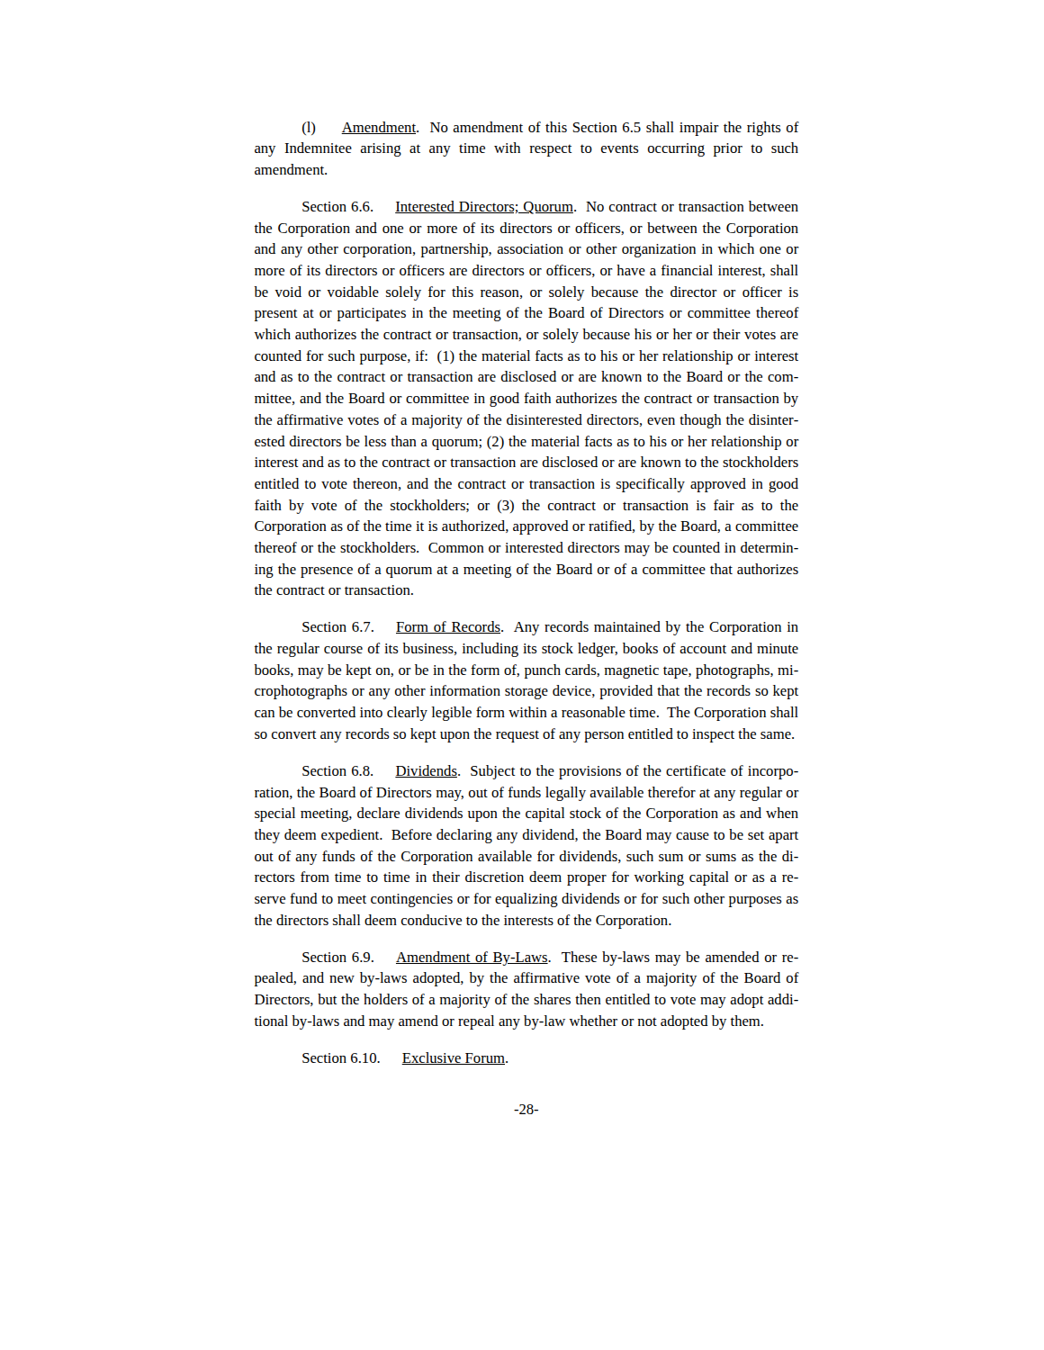(l) Amendment. No amendment of this Section 6.5 shall impair the rights of any Indemnitee arising at any time with respect to events occurring prior to such amendment.
Section 6.6. Interested Directors; Quorum. No contract or transaction between the Corporation and one or more of its directors or officers, or between the Corporation and any other corporation, partnership, association or other organization in which one or more of its directors or officers are directors or officers, or have a financial interest, shall be void or voidable solely for this reason, or solely because the director or officer is present at or participates in the meeting of the Board of Directors or committee thereof which authorizes the contract or transaction, or solely because his or her or their votes are counted for such purpose, if: (1) the material facts as to his or her relationship or interest and as to the contract or transaction are disclosed or are known to the Board or the committee, and the Board or committee in good faith authorizes the contract or transaction by the affirmative votes of a majority of the disinterested directors, even though the disinterested directors be less than a quorum; (2) the material facts as to his or her relationship or interest and as to the contract or transaction are disclosed or are known to the stockholders entitled to vote thereon, and the contract or transaction is specifically approved in good faith by vote of the stockholders; or (3) the contract or transaction is fair as to the Corporation as of the time it is authorized, approved or ratified, by the Board, a committee thereof or the stockholders. Common or interested directors may be counted in determining the presence of a quorum at a meeting of the Board or of a committee that authorizes the contract or transaction.
Section 6.7. Form of Records. Any records maintained by the Corporation in the regular course of its business, including its stock ledger, books of account and minute books, may be kept on, or be in the form of, punch cards, magnetic tape, photographs, microphotographs or any other information storage device, provided that the records so kept can be converted into clearly legible form within a reasonable time. The Corporation shall so convert any records so kept upon the request of any person entitled to inspect the same.
Section 6.8. Dividends. Subject to the provisions of the certificate of incorporation, the Board of Directors may, out of funds legally available therefor at any regular or special meeting, declare dividends upon the capital stock of the Corporation as and when they deem expedient. Before declaring any dividend, the Board may cause to be set apart out of any funds of the Corporation available for dividends, such sum or sums as the directors from time to time in their discretion deem proper for working capital or as a reserve fund to meet contingencies or for equalizing dividends or for such other purposes as the directors shall deem conducive to the interests of the Corporation.
Section 6.9. Amendment of By-Laws. These by-laws may be amended or repealed, and new by-laws adopted, by the affirmative vote of a majority of the Board of Directors, but the holders of a majority of the shares then entitled to vote may adopt additional by-laws and may amend or repeal any by-law whether or not adopted by them.
Section 6.10. Exclusive Forum.
-28-